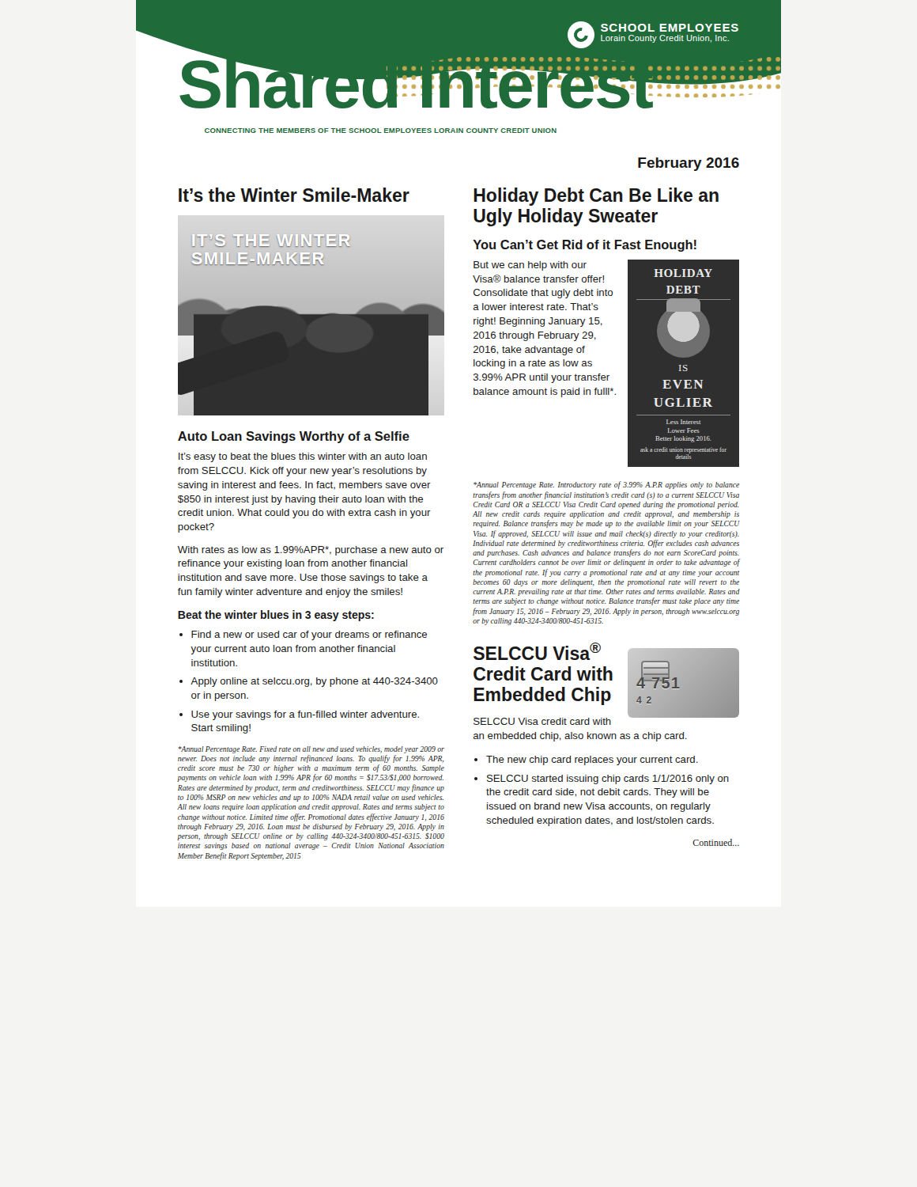SCHOOL EMPLOYEES
Lorain County Credit Union, Inc.
Shared Interest
Connecting the members of the School Employees Lorain County Credit Union
February 2016
It’s the Winter Smile-Maker
It’s the Winter
Smile-Maker
Auto Loan Savings Worthy of a Selfie
It’s easy to beat the blues this winter with an auto loan from SELCCU. Kick off your new year’s resolutions by saving in interest and fees. In fact, members save over $850 in interest just by having their auto loan with the credit union. What could you do with extra cash in your pocket?
With rates as low as 1.99%APR*, purchase a new auto or refinance your existing loan from another financial institution and save more. Use those savings to take a fun family winter adventure and enjoy the smiles!
Beat the winter blues in 3 easy steps:
Find a new or used car of your dreams or refinance your current auto loan from another financial institution.
Apply online at selccu.org, by phone at 440-324-3400 or in person.
Use your savings for a fun-filled winter adventure. Start smiling!
*Annual Percentage Rate. Fixed rate on all new and used vehicles, model year 2009 or newer. Does not include any internal refinanced loans. To qualify for 1.99% APR, credit score must be 730 or higher with a maximum term of 60 months. Sample payments on vehicle loan with 1.99% APR for 60 months = $17.53/$1,000 borrowed. Rates are determined by product, term and creditworthiness. SELCCU may finance up to 100% MSRP on new vehicles and up to 100% NADA retail value on used vehicles. All new loans require loan application and credit approval. Rates and terms subject to change without notice. Limited time offer. Promotional dates effective January 1, 2016 through February 29, 2016. Loan must be disbursed by February 29, 2016. Apply in person, through SELCCU online or by calling 440-324-3400/800-451-6315. $1000 interest savings based on national average – Credit Union National Association Member Benefit Report September, 2015
Holiday Debt Can Be Like an Ugly Holiday Sweater
You Can’t Get Rid of it Fast Enough!
HOLIDAY DEBT
IS
EVEN UGLIER
Less Interest
Lower Fees
Better looking 2016.
ask a credit union representative for details
But we can help with our Visa® balance transfer offer! Consolidate that ugly debt into a lower interest rate. That’s right! Beginning January 15, 2016 through February 29, 2016, take advantage of locking in a rate as low as 3.99% APR until your transfer balance amount is paid in fulll*.
*Annual Percentage Rate. Introductory rate of 3.99% A.P.R applies only to balance transfers from another financial institution’s credit card (s) to a current SELCCU Visa Credit Card OR a SELCCU Visa Credit Card opened during the promotional period. All new credit cards require application and credit approval, and membership is required. Balance transfers may be made up to the available limit on your SELCCU Visa. If approved, SELCCU will issue and mail check(s) directly to your creditor(s). Individual rate determined by creditworthiness criteria. Offer excludes cash advances and purchases. Cash advances and balance transfers do not earn ScoreCard points. Current cardholders cannot be over limit or delinquent in order to take advantage of the promotional rate. If you carry a promotional rate and at any time your account becomes 60 days or more delinquent, then the promotional rate will revert to the current A.P.R. prevailing rate at that time. Other rates and terms available. Rates and terms are subject to change without notice. Balance transfer must take place any time from January 15, 2016 – February 29, 2016. Apply in person, through www.selccu.org or by calling 440-324-3400/800-451-6315.
4 7514 2
SELCCU Visa® Credit Card with Embedded Chip
SELCCU Visa credit card with an embedded chip, also known as a chip card.
The new chip card replaces your current card.
SELCCU started issuing chip cards 1/1/2016 only on the credit card side, not debit cards. They will be issued on brand new Visa accounts, on regularly scheduled expiration dates, and lost/stolen cards.
Continued...